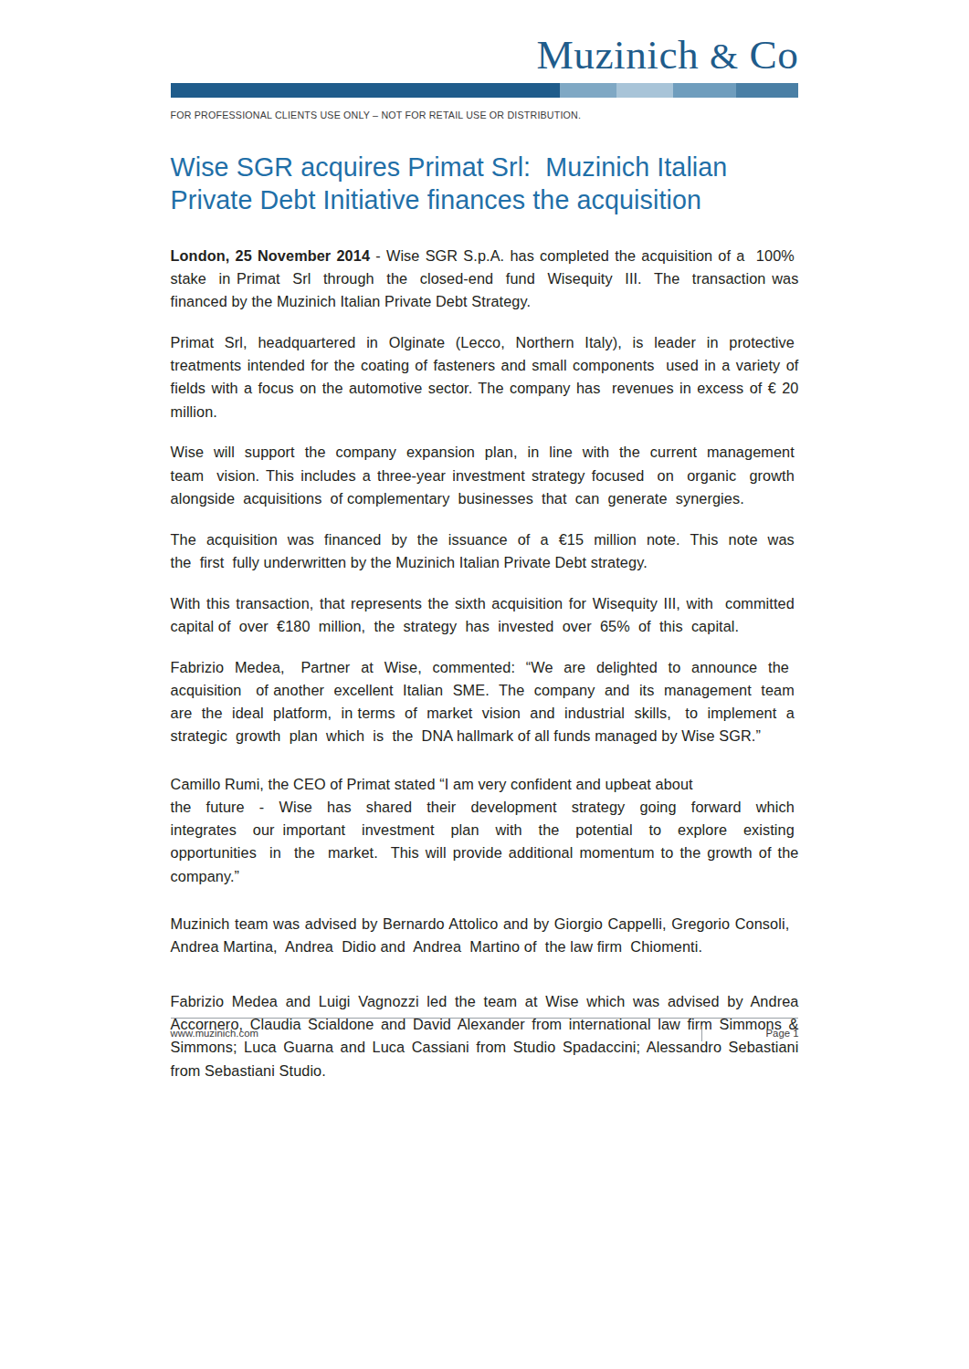Muzinich & Co
FOR PROFESSIONAL CLIENTS USE ONLY – NOT FOR RETAIL USE OR DISTRIBUTION.
Wise SGR acquires Primat Srl: Muzinich Italian Private Debt Initiative finances the acquisition
London, 25 November 2014 - Wise SGR S.p.A. has completed the acquisition of a 100% stake in Primat Srl through the closed-end fund Wisequity III. The transaction was financed by the Muzinich Italian Private Debt Strategy.
Primat Srl, headquartered in Olginate (Lecco, Northern Italy), is leader in protective treatments intended for the coating of fasteners and small components used in a variety of fields with a focus on the automotive sector. The company has revenues in excess of € 20 million.
Wise will support the company expansion plan, in line with the current management team vision. This includes a three-year investment strategy focused on organic growth alongside acquisitions of complementary businesses that can generate synergies.
The acquisition was financed by the issuance of a €15 million note. This note was the first fully underwritten by the Muzinich Italian Private Debt strategy.
With this transaction, that represents the sixth acquisition for Wisequity III, with committed capital of over €180 million, the strategy has invested over 65% of this capital.
Fabrizio Medea, Partner at Wise, commented: “We are delighted to announce the acquisition of another excellent Italian SME. The company and its management team are the ideal platform, in terms of market vision and industrial skills, to implement a strategic growth plan which is the DNA hallmark of all funds managed by Wise SGR.”
Camillo Rumi, the CEO of Primat stated “I am very confident and upbeat about
the future - Wise has shared their development strategy going forward which integrates our important investment plan with the potential to explore existing opportunities in the market. This will provide additional momentum to the growth of the company.”
Muzinich team was advised by Bernardo Attolico and by Giorgio Cappelli, Gregorio Consoli, Andrea Martina, Andrea Didio and Andrea Martino of the law firm Chiomenti.
Fabrizio Medea and Luigi Vagnozzi led the team at Wise which was advised by Andrea Accornero, Claudia Scialdone and David Alexander from international law firm Simmons & Simmons; Luca Guarna and Luca Cassiani from Studio Spadaccini; Alessandro Sebastiani from Sebastiani Studio.
www.muzinich.com
Page 1